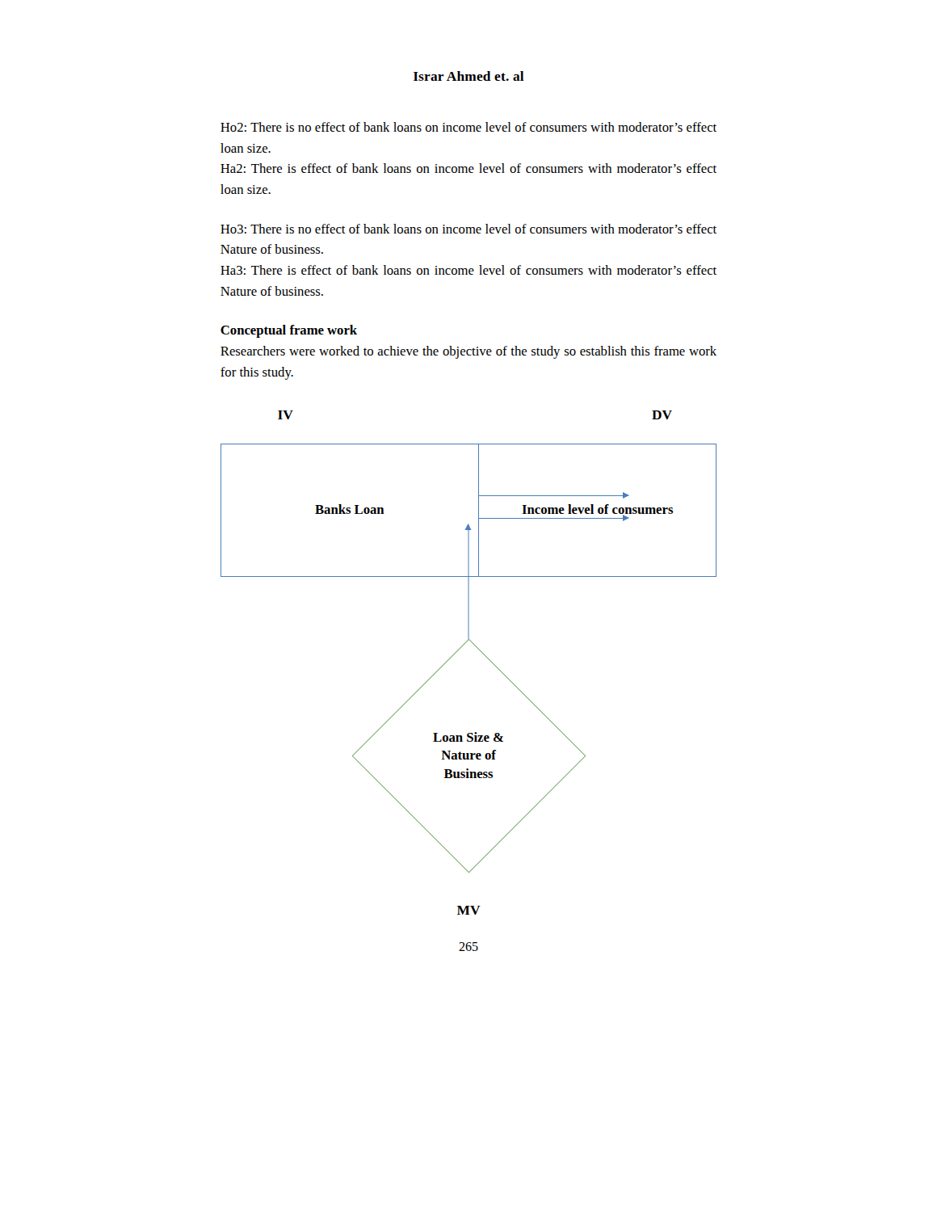Israr Ahmed et. al
Ho2: There is no effect of bank loans on income level of consumers with moderator’s effect loan size.
Ha2: There is effect of bank loans on income level of consumers with moderator’s effect loan size.
Ho3: There is no effect of bank loans on income level of consumers with moderator’s effect Nature of business.
Ha3: There is effect of bank loans on income level of consumers with moderator’s effect Nature of business.
Conceptual frame work
Researchers were worked to achieve the objective of the study so establish this frame work for this study.
IV DV
Banks Loan
Income level of consumers
Loan Size &
Nature of
Business
MV
265